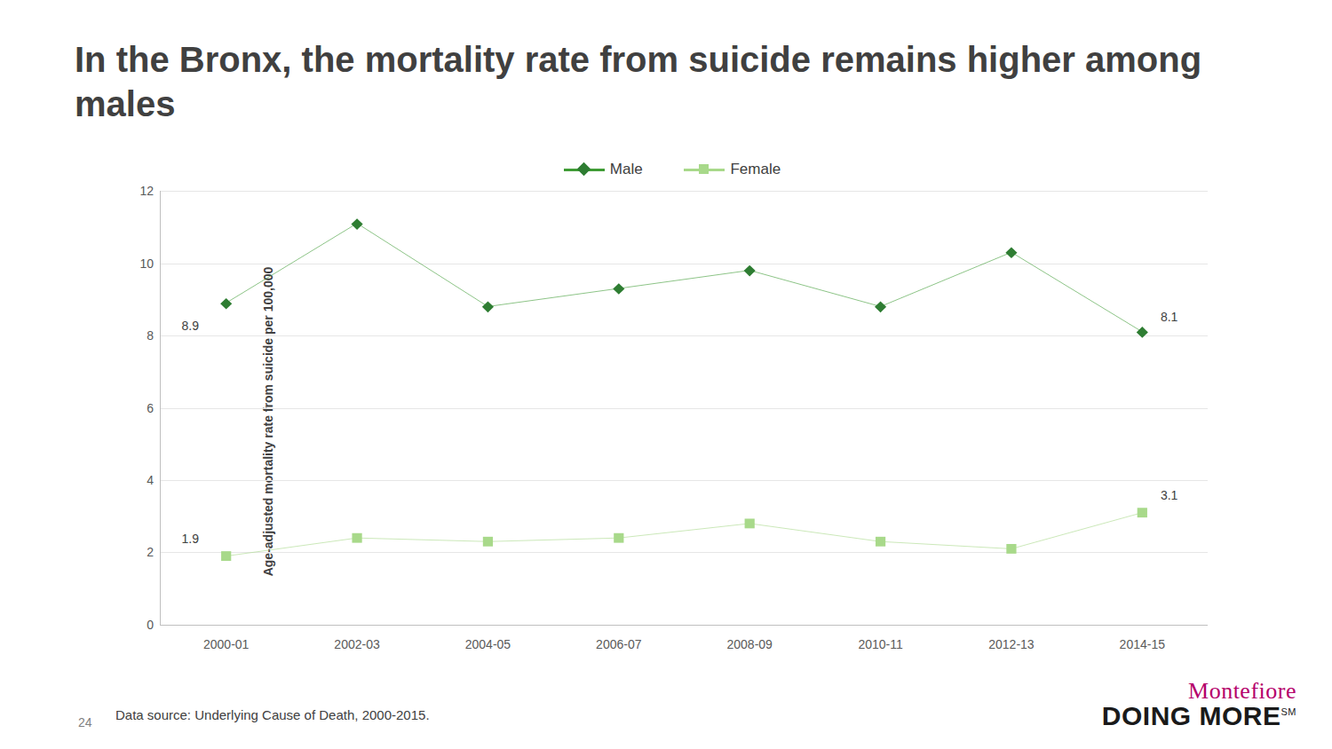In the Bronx, the mortality rate from suicide remains higher among males
Male Female
Age-adjusted mortality rate from suicide per 100,000
12
10
8
6
4
2
0
2000-01
2002-03
2004-05
2006-07
2008-09
2010-11
2012-13
2014-15
8.9
8.1
1.9
3.1
Data source: Underlying Cause of Death, 2000-2015.
24
Montefiore
DOING MORESM